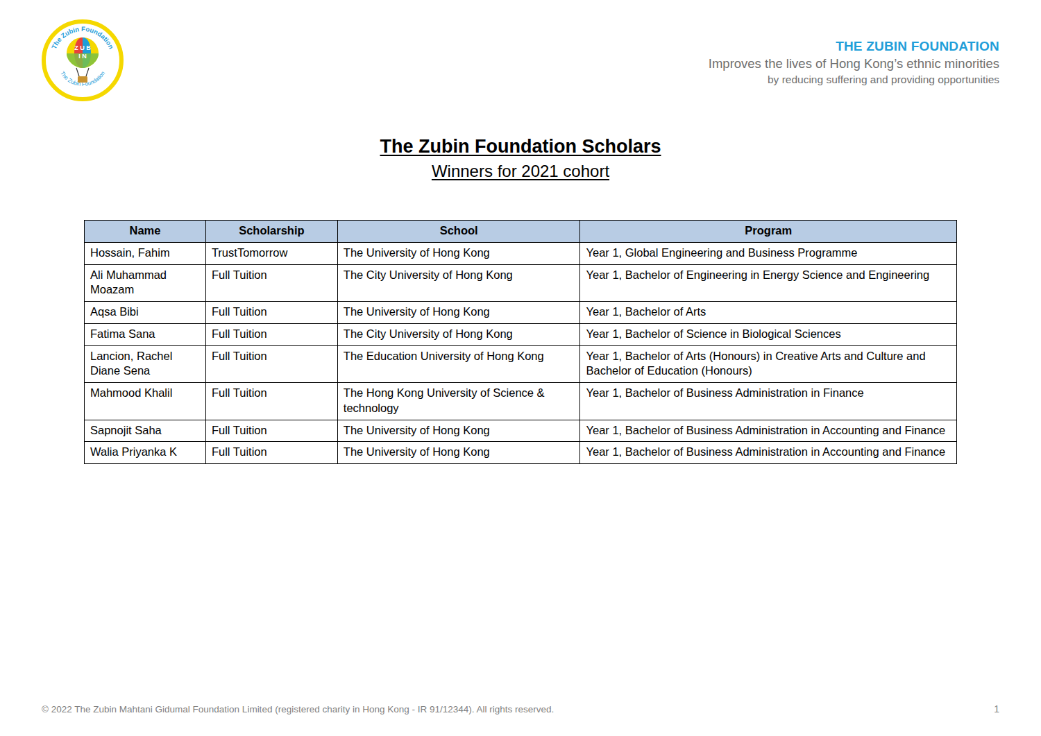The Zubin Foundation logo The Zubin Foundation The Zubin Foundation Z U B I N
THE ZUBIN FOUNDATION
Improves the lives of Hong Kong’s ethnic minorities
by reducing suffering and providing opportunities
The Zubin Foundation Scholars
Winners for 2021 cohort
| Name | Scholarship | School | Program |
| --- | --- | --- | --- |
| Hossain, Fahim | TrustTomorrow | The University of Hong Kong | Year 1, Global Engineering and Business Programme |
| Ali Muhammad Moazam | Full Tuition | The City University of Hong Kong | Year 1, Bachelor of Engineering in Energy Science and Engineering |
| Aqsa Bibi | Full Tuition | The University of Hong Kong | Year 1, Bachelor of Arts |
| Fatima Sana | Full Tuition | The City University of Hong Kong | Year 1, Bachelor of Science in Biological Sciences |
| Lancion, Rachel Diane Sena | Full Tuition | The Education University of Hong Kong | Year 1, Bachelor of Arts (Honours) in Creative Arts and Culture and Bachelor of Education (Honours) |
| Mahmood Khalil | Full Tuition | The Hong Kong University of Science & technology | Year 1, Bachelor of Business Administration in Finance |
| Sapnojit Saha | Full Tuition | The University of Hong Kong | Year 1, Bachelor of Business Administration in Accounting and Finance |
| Walia Priyanka K | Full Tuition | The University of Hong Kong | Year 1, Bachelor of Business Administration in Accounting and Finance |
© 2022 The Zubin Mahtani Gidumal Foundation Limited (registered charity in Hong Kong - IR 91/12344). All rights reserved.
1